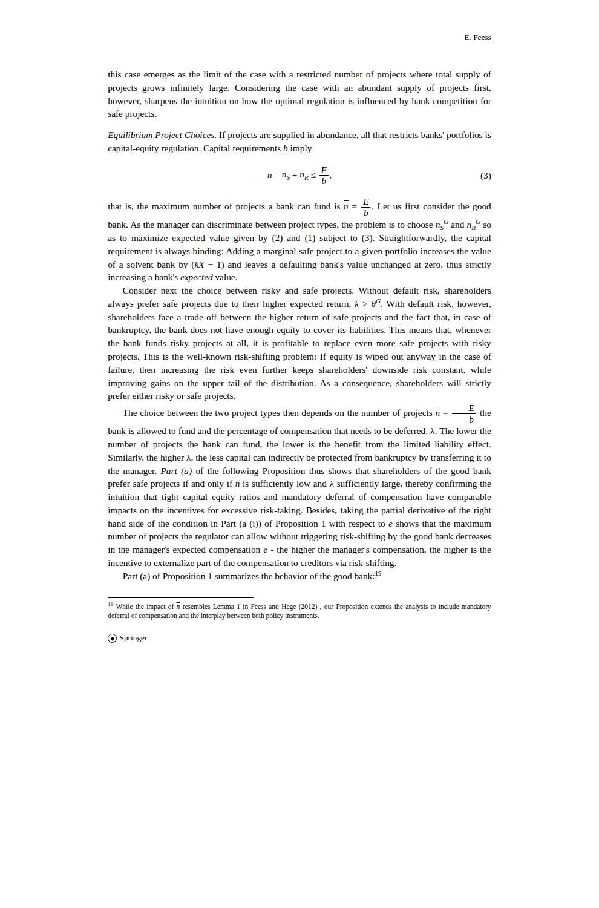E. Feess
this case emerges as the limit of the case with a restricted number of projects where total supply of projects grows infinitely large. Considering the case with an abundant supply of projects first, however, sharpens the intuition on how the optimal regulation is influenced by bank competition for safe projects.
Equilibrium Project Choices. If projects are supplied in abundance, all that restricts banks' portfolios is capital-equity regulation. Capital requirements b imply
n = nS + nR ≤ Eb, (3)
that is, the maximum number of projects a bank can fund is n = Eb. Let us first consider the good bank. As the manager can discriminate between project types, the problem is to choose nSG and nRG so as to maximize expected value given by (2) and (1) subject to (3). Straightforwardly, the capital requirement is always binding: Adding a marginal safe project to a given portfolio increases the value of a solvent bank by (kX − 1) and leaves a defaulting bank's value unchanged at zero, thus strictly increasing a bank's expected value.
Consider next the choice between risky and safe projects. Without default risk, shareholders always prefer safe projects due to their higher expected return, k > θG. With default risk, however, shareholders face a trade-off between the higher return of safe projects and the fact that, in case of bankruptcy, the bank does not have enough equity to cover its liabilities. This means that, whenever the bank funds risky projects at all, it is profitable to replace even more safe projects with risky projects. This is the well-known risk-shifting problem: If equity is wiped out anyway in the case of failure, then increasing the risk even further keeps shareholders' downside risk constant, while improving gains on the upper tail of the distribution. As a consequence, shareholders will strictly prefer either risky or safe projects.
The choice between the two project types then depends on the number of projects n = Eb the bank is allowed to fund and the percentage of compensation that needs to be deferred, λ. The lower the number of projects the bank can fund, the lower is the benefit from the limited liability effect. Similarly, the higher λ, the less capital can indirectly be protected from bankruptcy by transferring it to the manager. Part (a) of the following Proposition thus shows that shareholders of the good bank prefer safe projects if and only if n is sufficiently low and λ sufficiently large, thereby confirming the intuition that tight capital equity ratios and mandatory deferral of compensation have comparable impacts on the incentives for excessive risk-taking. Besides, taking the partial derivative of the right hand side of the condition in Part (a (i)) of Proposition 1 with respect to e shows that the maximum number of projects the regulator can allow without triggering risk-shifting by the good bank decreases in the manager's expected compensation e - the higher the manager's compensation, the higher is the incentive to externalize part of the compensation to creditors via risk-shifting.
Part (a) of Proposition 1 summarizes the behavior of the good bank:19
19 While the impact of n resembles Lemma 1 in Feess and Hege (2012) , our Proposition extends the analysis to include mandatory deferral of compensation and the interplay between both policy instruments.
Springer